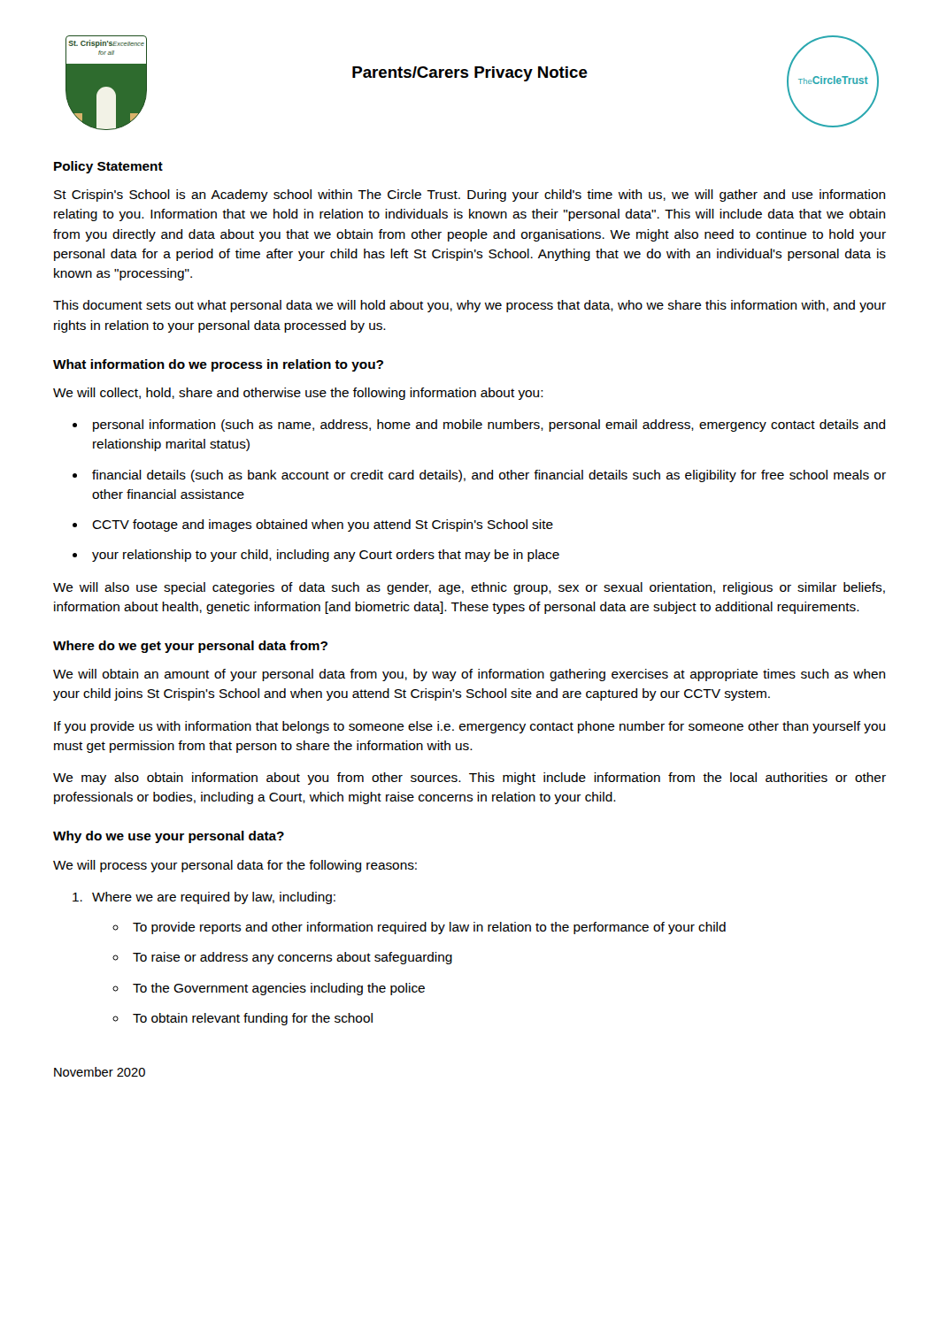St. Crispin'sExcellence for all
Parents/Carers Privacy Notice
The Circle Trust
Policy Statement
St Crispin's School is an Academy school within The Circle Trust. During your child's time with us, we will gather and use information relating to you. Information that we hold in relation to individuals is known as their "personal data". This will include data that we obtain from you directly and data about you that we obtain from other people and organisations. We might also need to continue to hold your personal data for a period of time after your child has left St Crispin's School. Anything that we do with an individual's personal data is known as "processing".
This document sets out what personal data we will hold about you, why we process that data, who we share this information with, and your rights in relation to your personal data processed by us.
What information do we process in relation to you?
We will collect, hold, share and otherwise use the following information about you:
personal information (such as name, address, home and mobile numbers, personal email address, emergency contact details and relationship marital status)
financial details (such as bank account or credit card details), and other financial details such as eligibility for free school meals or other financial assistance
CCTV footage and images obtained when you attend St Crispin's School site
your relationship to your child, including any Court orders that may be in place
We will also use special categories of data such as gender, age, ethnic group, sex or sexual orientation, religious or similar beliefs, information about health, genetic information [and biometric data]. These types of personal data are subject to additional requirements.
Where do we get your personal data from?
We will obtain an amount of your personal data from you, by way of information gathering exercises at appropriate times such as when your child joins St Crispin's School and when you attend St Crispin's School site and are captured by our CCTV system.
If you provide us with information that belongs to someone else i.e. emergency contact phone number for someone other than yourself you must get permission from that person to share the information with us.
We may also obtain information about you from other sources. This might include information from the local authorities or other professionals or bodies, including a Court, which might raise concerns in relation to your child.
Why do we use your personal data?
We will process your personal data for the following reasons:
Where we are required by law, including:
To provide reports and other information required by law in relation to the performance of your child
To raise or address any concerns about safeguarding
To the Government agencies including the police
To obtain relevant funding for the school
November 2020